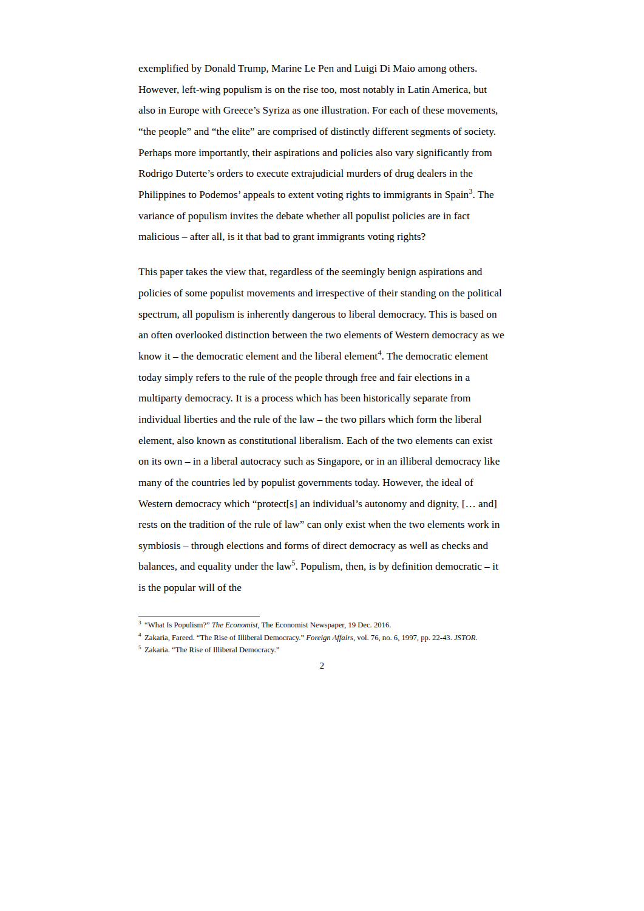exemplified by Donald Trump, Marine Le Pen and Luigi Di Maio among others. However, left-wing populism is on the rise too, most notably in Latin America, but also in Europe with Greece’s Syriza as one illustration. For each of these movements, “the people” and “the elite” are comprised of distinctly different segments of society. Perhaps more importantly, their aspirations and policies also vary significantly from Rodrigo Duterte’s orders to execute extrajudicial murders of drug dealers in the Philippines to Podemos’ appeals to extent voting rights to immigrants in Spain3. The variance of populism invites the debate whether all populist policies are in fact malicious – after all, is it that bad to grant immigrants voting rights?
This paper takes the view that, regardless of the seemingly benign aspirations and policies of some populist movements and irrespective of their standing on the political spectrum, all populism is inherently dangerous to liberal democracy. This is based on an often overlooked distinction between the two elements of Western democracy as we know it – the democratic element and the liberal element4. The democratic element today simply refers to the rule of the people through free and fair elections in a multiparty democracy. It is a process which has been historically separate from individual liberties and the rule of the law – the two pillars which form the liberal element, also known as constitutional liberalism. Each of the two elements can exist on its own – in a liberal autocracy such as Singapore, or in an illiberal democracy like many of the countries led by populist governments today. However, the ideal of Western democracy which “protect[s] an individual’s autonomy and dignity, [… and] rests on the tradition of the rule of law” can only exist when the two elements work in symbiosis – through elections and forms of direct democracy as well as checks and balances, and equality under the law5. Populism, then, is by definition democratic – it is the popular will of the
3 “What Is Populism?” The Economist, The Economist Newspaper, 19 Dec. 2016.
4 Zakaria, Fareed. “The Rise of Illiberal Democracy.” Foreign Affairs, vol. 76, no. 6, 1997, pp. 22-43. JSTOR.
5 Zakaria. “The Rise of Illiberal Democracy.”
2